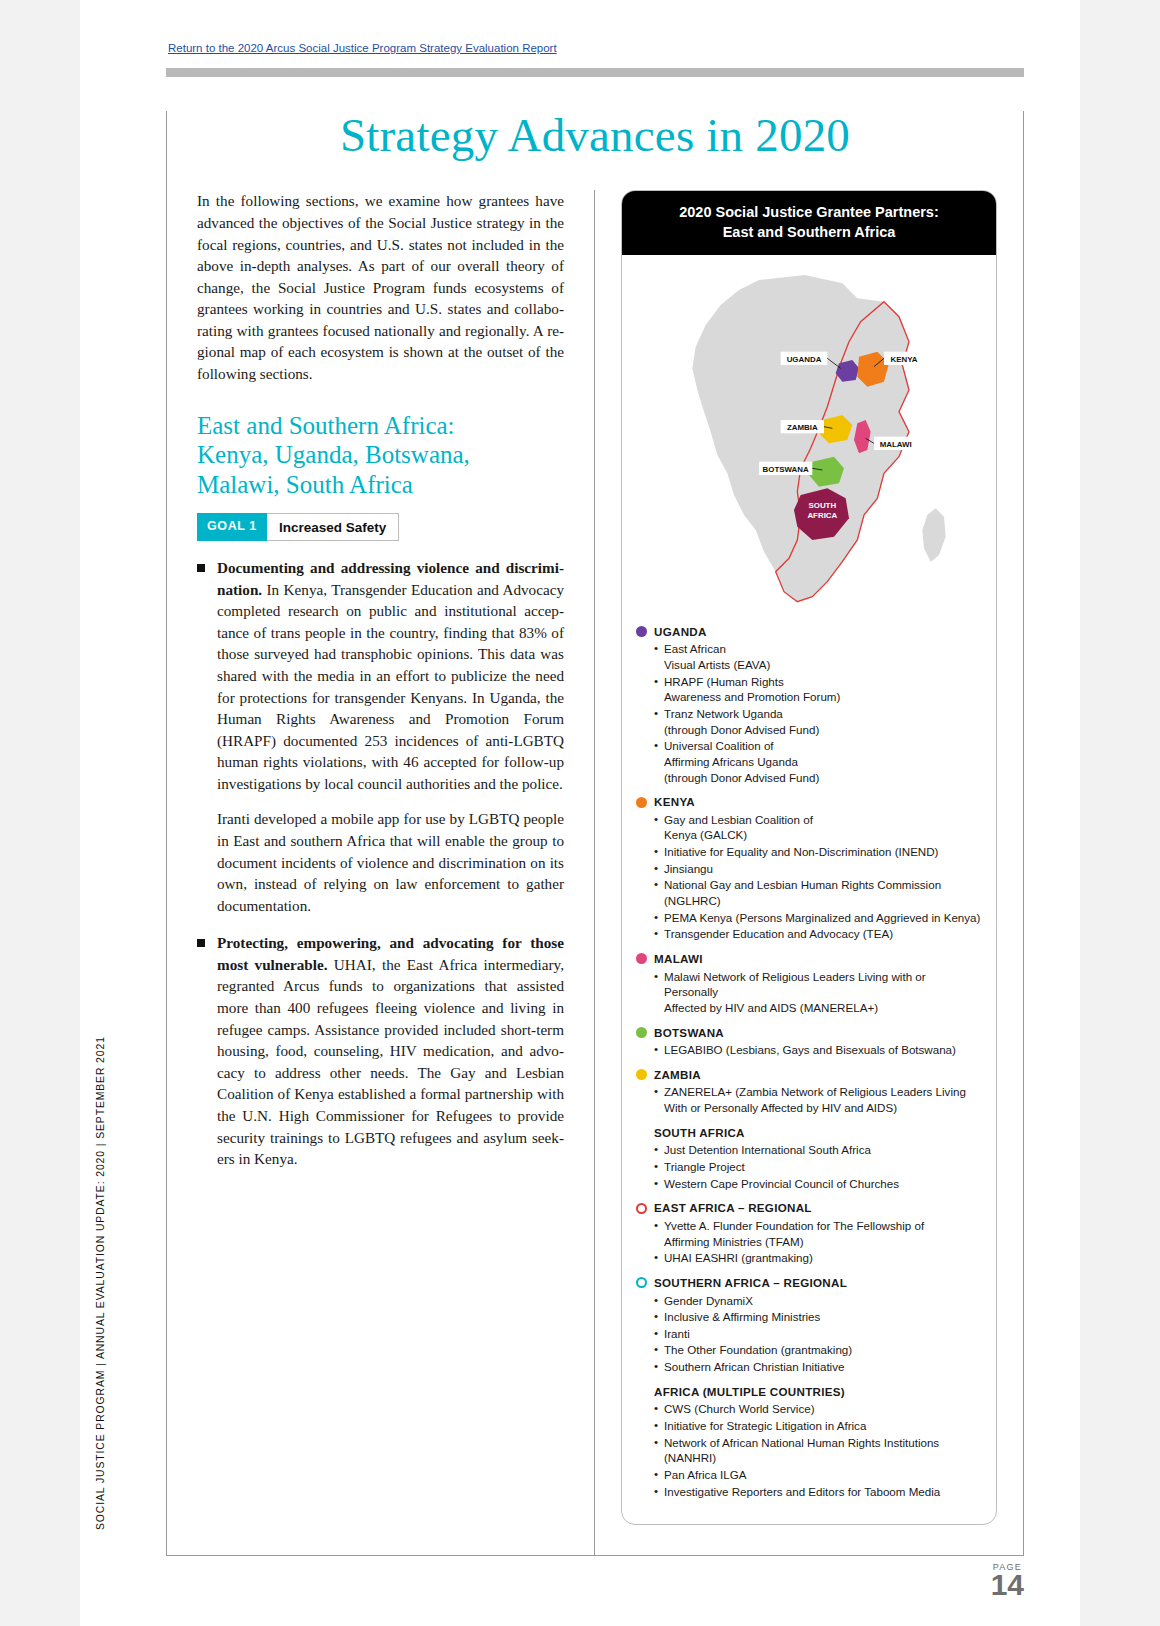Return to the 2020 Arcus Social Justice Program Strategy Evaluation Report
Strategy Advances in 2020
In the following sections, we examine how grantees have advanced the objectives of the Social Justice strategy in the focal regions, countries, and U.S. states not included in the above in-depth analyses. As part of our overall theory of change, the Social Justice Program funds ecosystems of grantees working in countries and U.S. states and collaborating with grantees focused nationally and regionally. A regional map of each ecosystem is shown at the outset of the following sections.
East and Southern Africa:
Kenya, Uganda, Botswana,
Malawi, South Africa
Goal 1
Increased Safety
Documenting and addressing violence and discrimination. In Kenya, Transgender Education and Advocacy completed research on public and institutional acceptance of trans people in the country, finding that 83% of those surveyed had transphobic opinions. This data was shared with the media in an effort to publicize the need for protections for transgender Kenyans. In Uganda, the Human Rights Awareness and Promotion Forum (HRAPF) documented 253 incidences of anti-LGBTQ human rights violations, with 46 accepted for follow-up investigations by local council authorities and the police.
Iranti developed a mobile app for use by LGBTQ people in East and southern Africa that will enable the group to document incidents of violence and discrimination on its own, instead of relying on law enforcement to gather documentation.
Protecting, empowering, and advocating for those most vulnerable. UHAI, the East Africa intermediary, regranted Arcus funds to organizations that assisted more than 400 refugees fleeing violence and living in refugee camps. Assistance provided included short-term housing, food, counseling, HIV medication, and advocacy to address other needs. The Gay and Lesbian Coalition of Kenya established a formal partnership with the U.N. High Commissioner for Refugees to provide security trainings to LGBTQ refugees and asylum seekers in Kenya.
2020 Social Justice Grantee Partners:
East and Southern Africa
UGANDA KENYA ZAMBIA MALAWI BOTSWANA SOUTH AFRICA
UGANDA
East African
Visual Artists (EAVA)
HRAPF (Human Rights
Awareness and Promotion Forum)
Tranz Network Uganda
(through Donor Advised Fund)
Universal Coalition of
Affirming Africans Uganda
(through Donor Advised Fund)
KENYA
Gay and Lesbian Coalition of
Kenya (GALCK)
Initiative for Equality and Non-Discrimination (INEND)
Jinsiangu
National Gay and Lesbian Human Rights Commission (NGLHRC)
PEMA Kenya (Persons Marginalized and Aggrieved in Kenya)
Transgender Education and Advocacy (TEA)
MALAWI
Malawi Network of Religious Leaders Living with or Personally
Affected by HIV and AIDS (MANERELA+)
BOTSWANA
LEGABIBO (Lesbians, Gays and Bisexuals of Botswana)
ZAMBIA
ZANERELA+ (Zambia Network of Religious Leaders Living
With or Personally Affected by HIV and AIDS)
SOUTH AFRICA
Just Detention International South Africa
Triangle Project
Western Cape Provincial Council of Churches
EAST AFRICA – REGIONAL
Yvette A. Flunder Foundation for The Fellowship of
Affirming Ministries (TFAM)
UHAI EASHRI (grantmaking)
SOUTHERN AFRICA – REGIONAL
Gender DynamiX
Inclusive & Affirming Ministries
Iranti
The Other Foundation (grantmaking)
Southern African Christian Initiative
AFRICA (MULTIPLE COUNTRIES)
CWS (Church World Service)
Initiative for Strategic Litigation in Africa
Network of African National Human Rights Institutions (NANHRI)
Pan Africa ILGA
Investigative Reporters and Editors for Taboom Media
SOCIAL JUSTICE PROGRAM | ANNUAL EVALUATION UPDATE: 2020 | SEPTEMBER 2021
PAGE 14